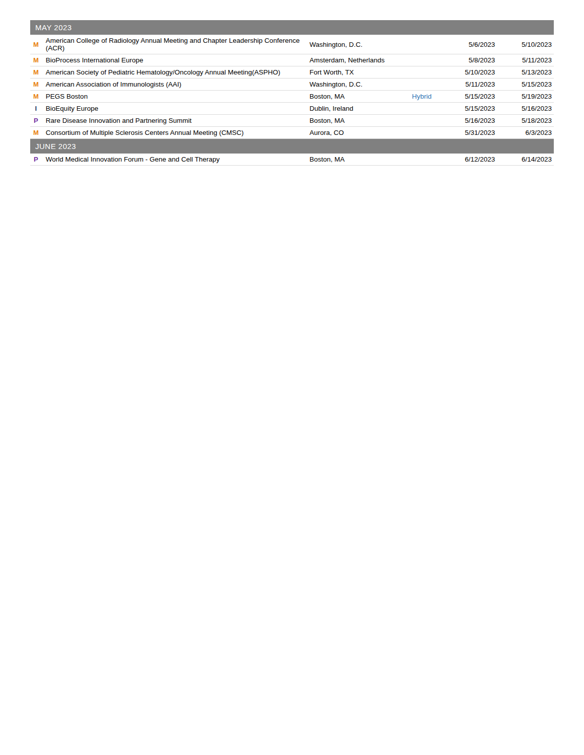| MAY 2023 |
| M | American College of Radiology Annual Meeting and Chapter Leadership Conference (ACR) | Washington, D.C. | | 5/6/2023 | 5/10/2023 |
| M | BioProcess International Europe | Amsterdam, Netherlands | | 5/8/2023 | 5/11/2023 |
| M | American Society of Pediatric Hematology/Oncology Annual Meeting(ASPHO) | Fort Worth, TX | | 5/10/2023 | 5/13/2023 |
| M | American Association of Immunologists (AAI) | Washington, D.C. | | 5/11/2023 | 5/15/2023 |
| M | PEGS Boston | Boston, MA | Hybrid | 5/15/2023 | 5/19/2023 |
| I | BioEquity Europe | Dublin, Ireland | | 5/15/2023 | 5/16/2023 |
| P | Rare Disease Innovation and Partnering Summit | Boston, MA | | 5/16/2023 | 5/18/2023 |
| M | Consortium of Multiple Sclerosis Centers Annual Meeting (CMSC) | Aurora, CO | | 5/31/2023 | 6/3/2023 |
| JUNE 2023 |
| P | World Medical Innovation Forum - Gene and Cell Therapy | Boston, MA | | 6/12/2023 | 6/14/2023 |